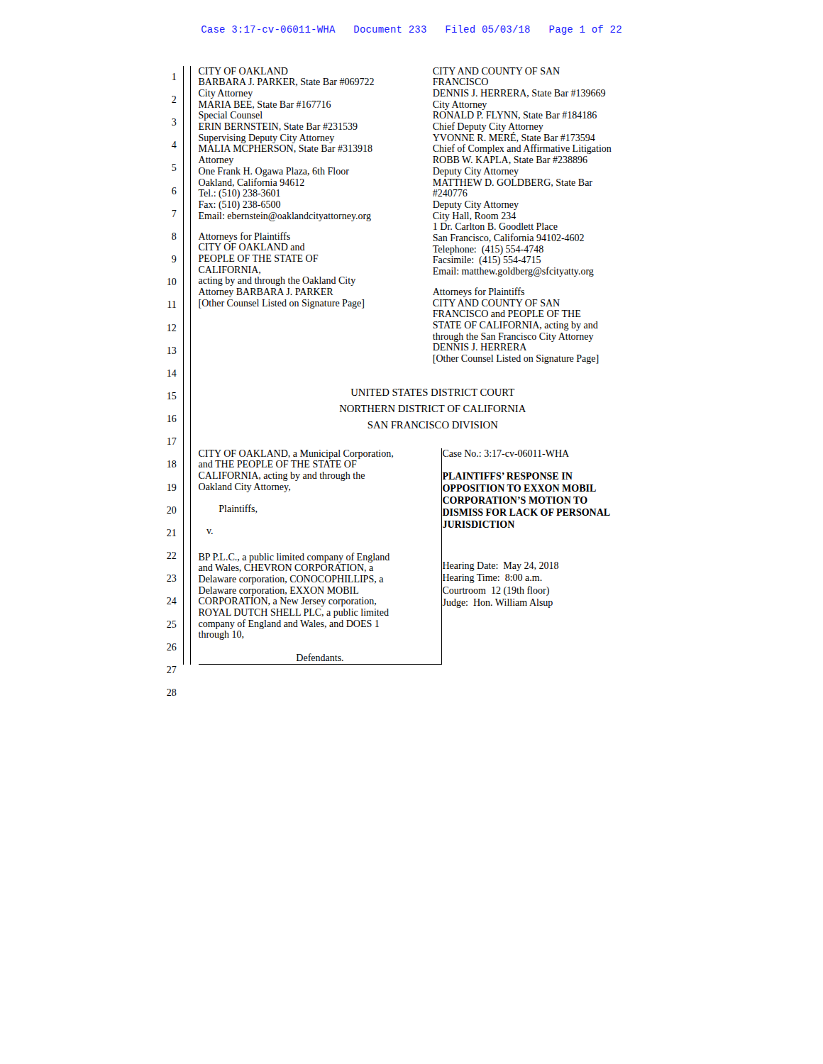Case 3:17-cv-06011-WHA Document 233 Filed 05/03/18 Page 1 of 22
1
2
3
4
5
6
7
8
9
10
11
12
13
14
15
16
17
18
19
20
21
22
23
24
25
26
27
28
| CITY OF OAKLAND BARBARA J. PARKER, State Bar #069722 City Attorney MARIA BEE, State Bar #167716 Special Counsel ERIN BERNSTEIN, State Bar #231539 Supervising Deputy City Attorney MALIA MCPHERSON, State Bar #313918 Attorney One Frank H. Ogawa Plaza, 6th Floor Oakland, California 94612 Tel.: (510) 238-3601 Fax: (510) 238-6500 Email: ebernstein@oaklandcityattorney.org Attorneys for Plaintiffs CITY OF OAKLAND and PEOPLE OF THE STATE OF CALIFORNIA, acting by and through the Oakland City Attorney BARBARA J. PARKER [Other Counsel Listed on Signature Page] | CITY AND COUNTY OF SAN FRANCISCO DENNIS J. HERRERA, State Bar #139669 City Attorney RONALD P. FLYNN, State Bar #184186 Chief Deputy City Attorney YVONNE R. MERÉ, State Bar #173594 Chief of Complex and Affirmative Litigation ROBB W. KAPLA, State Bar #238896 Deputy City Attorney MATTHEW D. GOLDBERG, State Bar #240776 Deputy City Attorney City Hall, Room 234 1 Dr. Carlton B. Goodlett Place San Francisco, California 94102-4602 Telephone: (415) 554-4748 Facsimile: (415) 554-4715 Email: matthew.goldberg@sfcityatty.org Attorneys for Plaintiffs CITY AND COUNTY OF SAN FRANCISCO and PEOPLE OF THE STATE OF CALIFORNIA, acting by and through the San Francisco City Attorney DENNIS J. HERRERA [Other Counsel Listed on Signature Page] |
UNITED STATES DISTRICT COURT
NORTHERN DISTRICT OF CALIFORNIA
SAN FRANCISCO DIVISION
| CITY OF OAKLAND, a Municipal Corporation, and THE PEOPLE OF THE STATE OF CALIFORNIA, acting by and through the Oakland City Attorney, Plaintiffs, v. BP P.L.C., a public limited company of England and Wales, CHEVRON CORPORATION, a Delaware corporation, CONOCOPHILLIPS, a Delaware corporation, EXXON MOBIL CORPORATION, a New Jersey corporation, ROYAL DUTCH SHELL PLC, a public limited company of England and Wales, and DOES 1 through 10, Defendants. | Case No.: 3:17-cv-06011-WHA PLAINTIFFS’ RESPONSE IN OPPOSITION TO EXXON MOBIL CORPORATION’S MOTION TO DISMISS FOR LACK OF PERSONAL JURISDICTION Hearing Date: May 24, 2018 Hearing Time: 8:00 a.m. Courtroom 12 (19th floor) Judge: Hon. William Alsup |